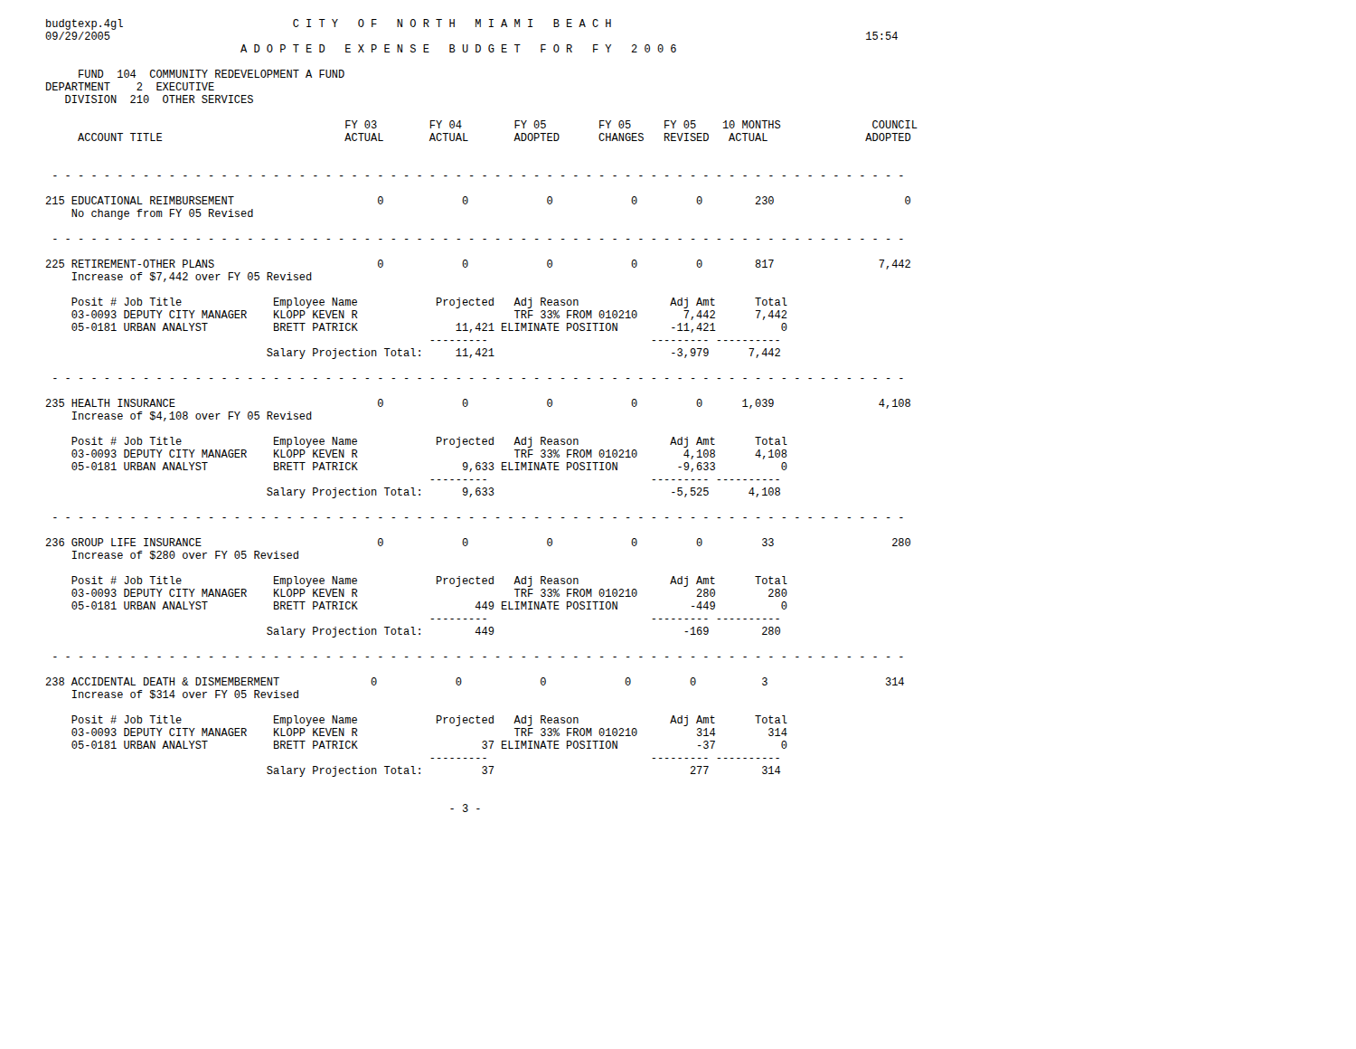budgtexp.4gl                          C I T Y   O F   N O R T H   M I A M I   B E A C H
09/29/2005                                                                                                                    15:54
                              A D O P T E D   E X P E N S E   B U D G E T   F O R   F Y   2 0 0 6

     FUND  104  COMMUNITY REDEVELOPMENT A FUND
DEPARTMENT    2  EXECUTIVE
   DIVISION  210  OTHER SERVICES

                                              FY 03        FY 04        FY 05        FY 05     FY 05    10 MONTHS              COUNCIL
     ACCOUNT TITLE                            ACTUAL       ACTUAL       ADOPTED      CHANGES   REVISED   ACTUAL               ADOPTED


 - - - - - - - - - - - - - - - - - - - - - - - - - - - - - - - - - - - - - - - - - - - - - - - - - - - - - - - - - - - - - - - - - -

215 EDUCATIONAL REIMBURSEMENT                      0            0            0            0         0        230                    0
    No change from FY 05 Revised

 - - - - - - - - - - - - - - - - - - - - - - - - - - - - - - - - - - - - - - - - - - - - - - - - - - - - - - - - - - - - - - - - - -

225 RETIREMENT-OTHER PLANS                         0            0            0            0         0        817                7,442
    Increase of $7,442 over FY 05 Revised

    Posit # Job Title              Employee Name            Projected   Adj Reason              Adj Amt      Total
    03-0093 DEPUTY CITY MANAGER    KLOPP KEVEN R                        TRF 33% FROM 010210       7,442      7,442
    05-0181 URBAN ANALYST          BRETT PATRICK               11,421 ELIMINATE POSITION        -11,421          0
                                                           ---------                         --------- ----------
                                  Salary Projection Total:     11,421                           -3,979      7,442

 - - - - - - - - - - - - - - - - - - - - - - - - - - - - - - - - - - - - - - - - - - - - - - - - - - - - - - - - - - - - - - - - - -

235 HEALTH INSURANCE                               0            0            0            0         0      1,039                4,108
    Increase of $4,108 over FY 05 Revised

    Posit # Job Title              Employee Name            Projected   Adj Reason              Adj Amt      Total
    03-0093 DEPUTY CITY MANAGER    KLOPP KEVEN R                        TRF 33% FROM 010210       4,108      4,108
    05-0181 URBAN ANALYST          BRETT PATRICK                9,633 ELIMINATE POSITION         -9,633          0
                                                           ---------                         --------- ----------
                                  Salary Projection Total:      9,633                           -5,525      4,108

 - - - - - - - - - - - - - - - - - - - - - - - - - - - - - - - - - - - - - - - - - - - - - - - - - - - - - - - - - - - - - - - - - -

236 GROUP LIFE INSURANCE                           0            0            0            0         0         33                  280
    Increase of $280 over FY 05 Revised

    Posit # Job Title              Employee Name            Projected   Adj Reason              Adj Amt      Total
    03-0093 DEPUTY CITY MANAGER    KLOPP KEVEN R                        TRF 33% FROM 010210         280        280
    05-0181 URBAN ANALYST          BRETT PATRICK                  449 ELIMINATE POSITION           -449          0
                                                           ---------                         --------- ----------
                                  Salary Projection Total:        449                             -169        280

 - - - - - - - - - - - - - - - - - - - - - - - - - - - - - - - - - - - - - - - - - - - - - - - - - - - - - - - - - - - - - - - - - -

238 ACCIDENTAL DEATH & DISMEMBERMENT              0            0            0            0         0          3                  314
    Increase of $314 over FY 05 Revised

    Posit # Job Title              Employee Name            Projected   Adj Reason              Adj Amt      Total
    03-0093 DEPUTY CITY MANAGER    KLOPP KEVEN R                        TRF 33% FROM 010210         314        314
    05-0181 URBAN ANALYST          BRETT PATRICK                   37 ELIMINATE POSITION            -37          0
                                                           ---------                         --------- ----------
                                  Salary Projection Total:         37                              277        314


                                                              - 3 -